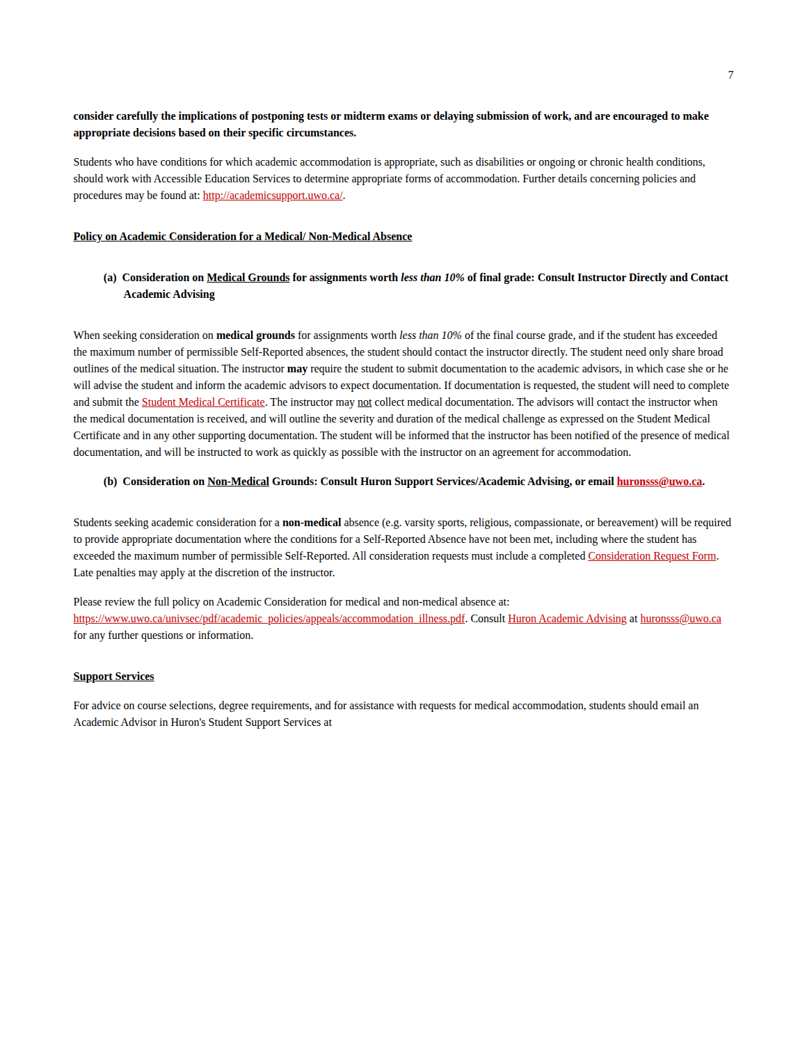7
consider carefully the implications of postponing tests or midterm exams or delaying submission of work, and are encouraged to make appropriate decisions based on their specific circumstances.
Students who have conditions for which academic accommodation is appropriate, such as disabilities or ongoing or chronic health conditions, should work with Accessible Education Services to determine appropriate forms of accommodation. Further details concerning policies and procedures may be found at: http://academicsupport.uwo.ca/.
Policy on Academic Consideration for a Medical/ Non-Medical Absence
(a) Consideration on Medical Grounds for assignments worth less than 10% of final grade: Consult Instructor Directly and Contact Academic Advising
When seeking consideration on medical grounds for assignments worth less than 10% of the final course grade, and if the student has exceeded the maximum number of permissible Self-Reported absences, the student should contact the instructor directly. The student need only share broad outlines of the medical situation. The instructor may require the student to submit documentation to the academic advisors, in which case she or he will advise the student and inform the academic advisors to expect documentation. If documentation is requested, the student will need to complete and submit the Student Medical Certificate. The instructor may not collect medical documentation. The advisors will contact the instructor when the medical documentation is received, and will outline the severity and duration of the medical challenge as expressed on the Student Medical Certificate and in any other supporting documentation. The student will be informed that the instructor has been notified of the presence of medical documentation, and will be instructed to work as quickly as possible with the instructor on an agreement for accommodation.
(b) Consideration on Non-Medical Grounds: Consult Huron Support Services/Academic Advising, or email huronsss@uwo.ca.
Students seeking academic consideration for a non-medical absence (e.g. varsity sports, religious, compassionate, or bereavement) will be required to provide appropriate documentation where the conditions for a Self-Reported Absence have not been met, including where the student has exceeded the maximum number of permissible Self-Reported. All consideration requests must include a completed Consideration Request Form. Late penalties may apply at the discretion of the instructor.
Please review the full policy on Academic Consideration for medical and non-medical absence at: https://www.uwo.ca/univsec/pdf/academic_policies/appeals/accommodation_illness.pdf. Consult Huron Academic Advising at huronsss@uwo.ca for any further questions or information.
Support Services
For advice on course selections, degree requirements, and for assistance with requests for medical accommodation, students should email an Academic Advisor in Huron's Student Support Services at